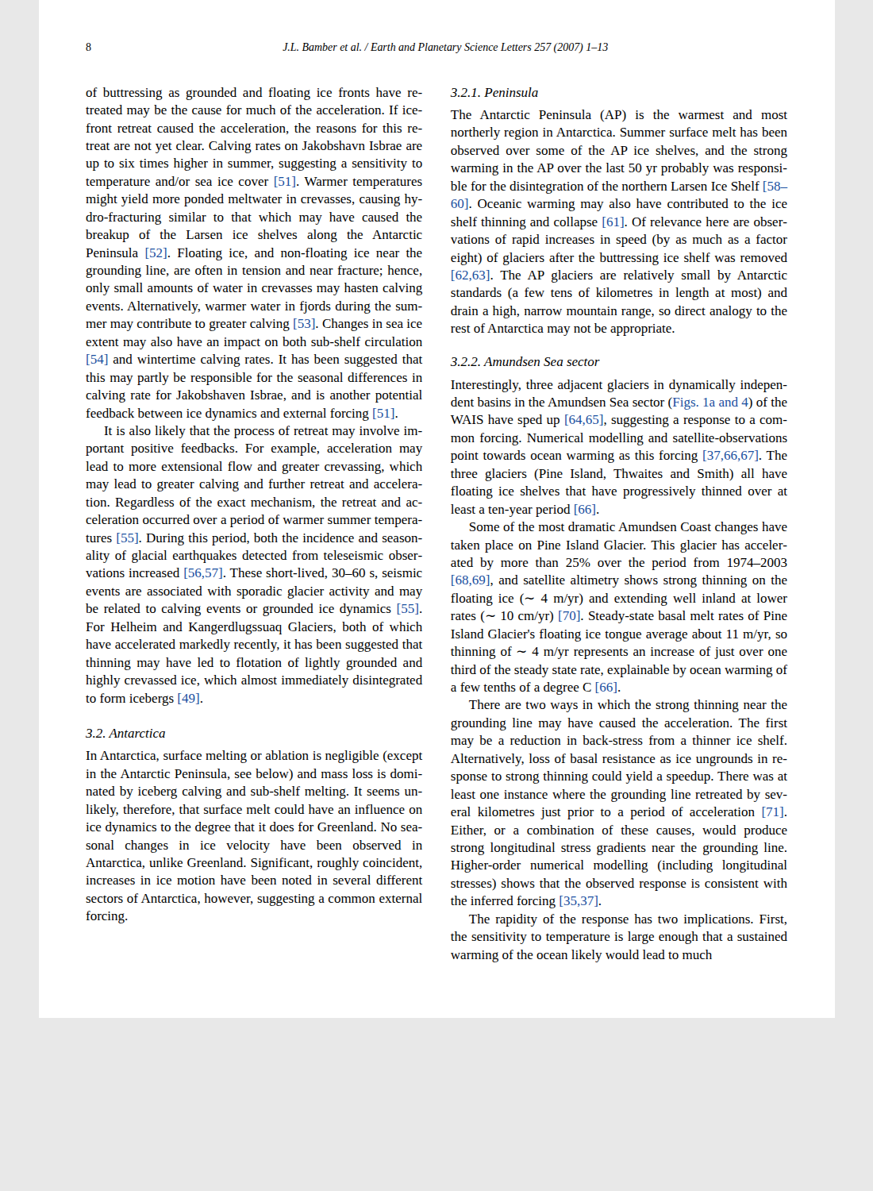8 J.L. Bamber et al. / Earth and Planetary Science Letters 257 (2007) 1–13
of buttressing as grounded and floating ice fronts have retreated may be the cause for much of the acceleration. If ice-front retreat caused the acceleration, the reasons for this retreat are not yet clear. Calving rates on Jakobshavn Isbrae are up to six times higher in summer, suggesting a sensitivity to temperature and/or sea ice cover [51]. Warmer temperatures might yield more ponded meltwater in crevasses, causing hydro-fracturing similar to that which may have caused the breakup of the Larsen ice shelves along the Antarctic Peninsula [52]. Floating ice, and non-floating ice near the grounding line, are often in tension and near fracture; hence, only small amounts of water in crevasses may hasten calving events. Alternatively, warmer water in fjords during the summer may contribute to greater calving [53]. Changes in sea ice extent may also have an impact on both sub-shelf circulation [54] and wintertime calving rates. It has been suggested that this may partly be responsible for the seasonal differences in calving rate for Jakobshaven Isbrae, and is another potential feedback between ice dynamics and external forcing [51].
It is also likely that the process of retreat may involve important positive feedbacks. For example, acceleration may lead to more extensional flow and greater crevassing, which may lead to greater calving and further retreat and acceleration. Regardless of the exact mechanism, the retreat and acceleration occurred over a period of warmer summer temperatures [55]. During this period, both the incidence and seasonality of glacial earthquakes detected from teleseismic observations increased [56,57]. These short-lived, 30–60 s, seismic events are associated with sporadic glacier activity and may be related to calving events or grounded ice dynamics [55]. For Helheim and Kangerdlugssuaq Glaciers, both of which have accelerated markedly recently, it has been suggested that thinning may have led to flotation of lightly grounded and highly crevassed ice, which almost immediately disintegrated to form icebergs [49].
3.2. Antarctica
In Antarctica, surface melting or ablation is negligible (except in the Antarctic Peninsula, see below) and mass loss is dominated by iceberg calving and sub-shelf melting. It seems unlikely, therefore, that surface melt could have an influence on ice dynamics to the degree that it does for Greenland. No seasonal changes in ice velocity have been observed in Antarctica, unlike Greenland. Significant, roughly coincident, increases in ice motion have been noted in several different sectors of Antarctica, however, suggesting a common external forcing.
3.2.1. Peninsula
The Antarctic Peninsula (AP) is the warmest and most northerly region in Antarctica. Summer surface melt has been observed over some of the AP ice shelves, and the strong warming in the AP over the last 50 yr probably was responsible for the disintegration of the northern Larsen Ice Shelf [58–60]. Oceanic warming may also have contributed to the ice shelf thinning and collapse [61]. Of relevance here are observations of rapid increases in speed (by as much as a factor eight) of glaciers after the buttressing ice shelf was removed [62,63]. The AP glaciers are relatively small by Antarctic standards (a few tens of kilometres in length at most) and drain a high, narrow mountain range, so direct analogy to the rest of Antarctica may not be appropriate.
3.2.2. Amundsen Sea sector
Interestingly, three adjacent glaciers in dynamically independent basins in the Amundsen Sea sector (Figs. 1a and 4) of the WAIS have sped up [64,65], suggesting a response to a common forcing. Numerical modelling and satellite-observations point towards ocean warming as this forcing [37,66,67]. The three glaciers (Pine Island, Thwaites and Smith) all have floating ice shelves that have progressively thinned over at least a ten-year period [66].
Some of the most dramatic Amundsen Coast changes have taken place on Pine Island Glacier. This glacier has accelerated by more than 25% over the period from 1974–2003 [68,69], and satellite altimetry shows strong thinning on the floating ice (∼ 4 m/yr) and extending well inland at lower rates (∼ 10 cm/yr) [70]. Steady-state basal melt rates of Pine Island Glacier's floating ice tongue average about 11 m/yr, so thinning of ∼ 4 m/yr represents an increase of just over one third of the steady state rate, explainable by ocean warming of a few tenths of a degree C [66].
There are two ways in which the strong thinning near the grounding line may have caused the acceleration. The first may be a reduction in back-stress from a thinner ice shelf. Alternatively, loss of basal resistance as ice ungrounds in response to strong thinning could yield a speedup. There was at least one instance where the grounding line retreated by several kilometres just prior to a period of acceleration [71]. Either, or a combination of these causes, would produce strong longitudinal stress gradients near the grounding line. Higher-order numerical modelling (including longitudinal stresses) shows that the observed response is consistent with the inferred forcing [35,37].
The rapidity of the response has two implications. First, the sensitivity to temperature is large enough that a sustained warming of the ocean likely would lead to much